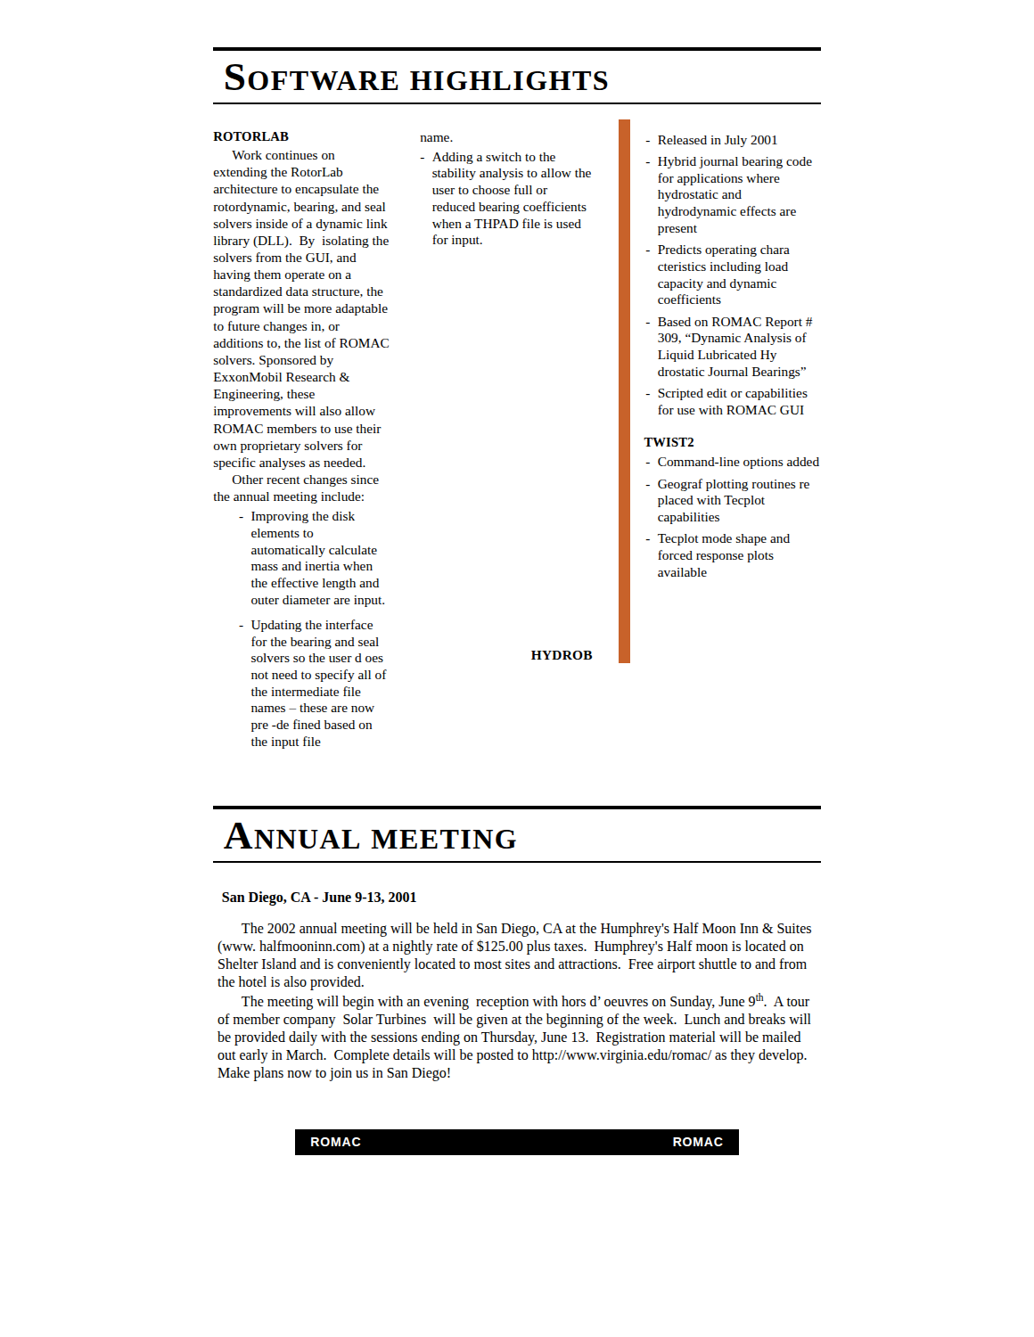SOFTWARE HIGHLIGHTS
ROTORLAB
Work continues on extending the RotorLab architecture to encapsulate the rotordynamic, bearing, and seal solvers inside of a dynamic link library (DLL). By isolating the solvers from the GUI, and having them operate on a standardized data structure, the program will be more adaptable to future changes in, or additions to, the list of ROMAC solvers. Sponsored by ExxonMobil Research & Engineering, these improvements will also allow ROMAC members to use their own proprietary solvers for specific analyses as needed.
Other recent changes since the annual meeting include:
Improving the disk elements to automatically calculate mass and inertia when the effective length and outer diameter are input.
Updating the interface for the bearing and seal solvers so the user d oes not need to specify all of the intermediate file names – these are now pre -de fined based on the input file
name.
Adding a switch to the stability analysis to allow the user to choose full or reduced bearing coefficients when a THPAD file is used for input.
HYDROB
Released in July 2001
Hybrid journal bearing code for applications where hydrostatic and hydrodynamic effects are present
Predicts operating chara cteristics including load capacity and dynamic coefficients
Based on ROMAC Report # 309, “Dynamic Analysis of Liquid Lubricated Hy drostatic Journal Bearings”
Scripted edit or capabilities for use with ROMAC GUI
TWIST2
Command-line options added
Geograf plotting routines re placed with Tecplot capabilities
Tecplot mode shape and forced response plots available
ANNUAL MEETING
San Diego, CA - June 9-13, 2001
The 2002 annual meeting will be held in San Diego, CA at the Humphrey's Half Moon Inn & Suites (www. halfmooninn.com) at a nightly rate of $125.00 plus taxes. Humphrey's Half moon is located on Shelter Island and is conveniently located to most sites and attractions. Free airport shuttle to and from the hotel is also provided.
The meeting will begin with an evening reception with hors d’ oeuvres on Sunday, June 9th. A tour of member company Solar Turbines will be given at the beginning of the week. Lunch and breaks will be provided daily with the sessions ending on Thursday, June 13. Registration material will be mailed out early in March. Complete details will be posted to http://www.virginia.edu/romac/ as they develop. Make plans now to join us in San Diego!
ROMAC ROMAC